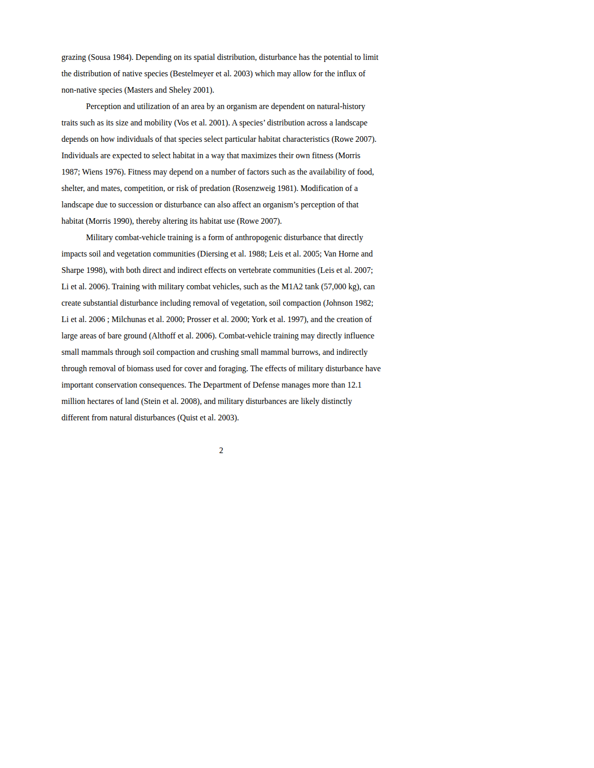grazing (Sousa 1984). Depending on its spatial distribution, disturbance has the potential to limit the distribution of native species (Bestelmeyer et al. 2003) which may allow for the influx of non-native species (Masters and Sheley 2001).
Perception and utilization of an area by an organism are dependent on natural-history traits such as its size and mobility (Vos et al. 2001). A species’ distribution across a landscape depends on how individuals of that species select particular habitat characteristics (Rowe 2007). Individuals are expected to select habitat in a way that maximizes their own fitness (Morris 1987; Wiens 1976). Fitness may depend on a number of factors such as the availability of food, shelter, and mates, competition, or risk of predation (Rosenzweig 1981). Modification of a landscape due to succession or disturbance can also affect an organism’s perception of that habitat (Morris 1990), thereby altering its habitat use (Rowe 2007).
Military combat-vehicle training is a form of anthropogenic disturbance that directly impacts soil and vegetation communities (Diersing et al. 1988; Leis et al. 2005; Van Horne and Sharpe 1998), with both direct and indirect effects on vertebrate communities (Leis et al. 2007; Li et al. 2006). Training with military combat vehicles, such as the M1A2 tank (57,000 kg), can create substantial disturbance including removal of vegetation, soil compaction (Johnson 1982; Li et al. 2006 ; Milchunas et al. 2000; Prosser et al. 2000; York et al. 1997), and the creation of large areas of bare ground (Althoff et al. 2006). Combat-vehicle training may directly influence small mammals through soil compaction and crushing small mammal burrows, and indirectly through removal of biomass used for cover and foraging. The effects of military disturbance have important conservation consequences. The Department of Defense manages more than 12.1 million hectares of land (Stein et al. 2008), and military disturbances are likely distinctly different from natural disturbances (Quist et al. 2003).
2